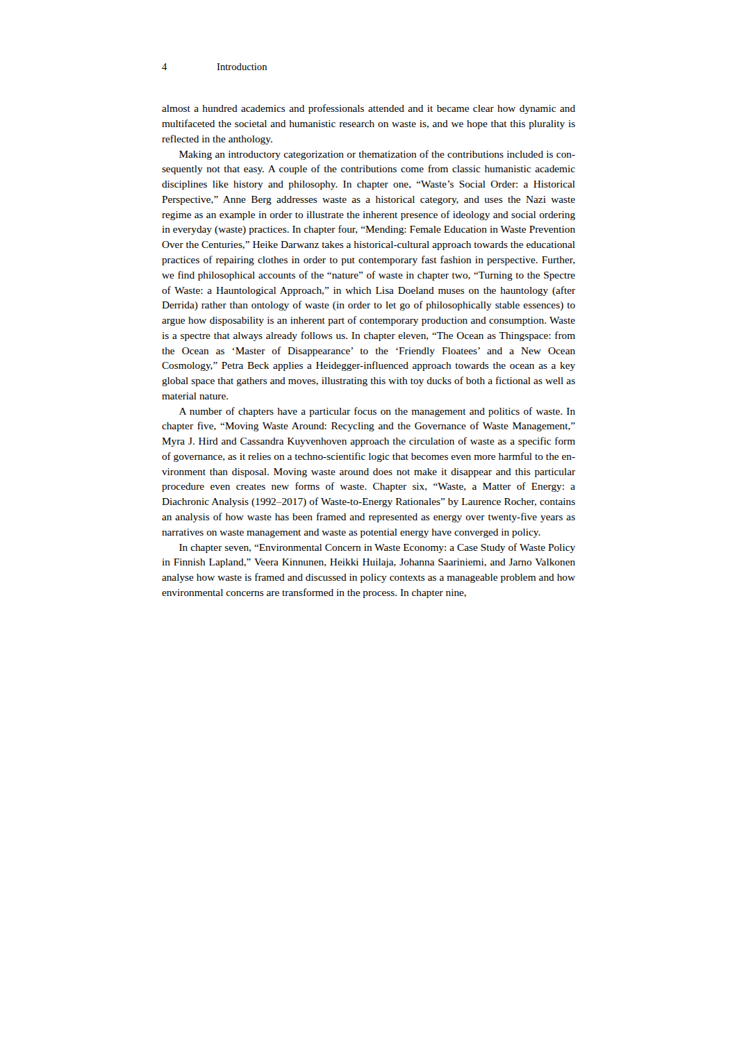4 Introduction
almost a hundred academics and professionals attended and it became clear how dynamic and multifaceted the societal and humanistic research on waste is, and we hope that this plurality is reflected in the anthology.
Making an introductory categorization or thematization of the contributions included is consequently not that easy. A couple of the contributions come from classic humanistic academic disciplines like history and philosophy. In chapter one, “Waste’s Social Order: a Historical Perspective,” Anne Berg addresses waste as a historical category, and uses the Nazi waste regime as an example in order to illustrate the inherent presence of ideology and social ordering in everyday (waste) practices. In chapter four, “Mending: Female Education in Waste Prevention Over the Centuries,” Heike Darwanz takes a historical-cultural approach towards the educational practices of repairing clothes in order to put contemporary fast fashion in perspective. Further, we find philosophical accounts of the “nature” of waste in chapter two, “Turning to the Spectre of Waste: a Hauntological Approach,” in which Lisa Doeland muses on the hauntology (after Derrida) rather than ontology of waste (in order to let go of philosophically stable essences) to argue how disposability is an inherent part of contemporary production and consumption. Waste is a spectre that always already follows us. In chapter eleven, “The Ocean as Thingspace: from the Ocean as ‘Master of Disappearance’ to the ‘Friendly Floatees’ and a New Ocean Cosmology,” Petra Beck applies a Heidegger-influenced approach towards the ocean as a key global space that gathers and moves, illustrating this with toy ducks of both a fictional as well as material nature.
A number of chapters have a particular focus on the management and politics of waste. In chapter five, “Moving Waste Around: Recycling and the Governance of Waste Management,” Myra J. Hird and Cassandra Kuyvenhoven approach the circulation of waste as a specific form of governance, as it relies on a techno-scientific logic that becomes even more harmful to the environment than disposal. Moving waste around does not make it disappear and this particular procedure even creates new forms of waste. Chapter six, “Waste, a Matter of Energy: a Diachronic Analysis (1992–2017) of Waste-to-Energy Rationales” by Laurence Rocher, contains an analysis of how waste has been framed and represented as energy over twenty-five years as narratives on waste management and waste as potential energy have converged in policy.
In chapter seven, “Environmental Concern in Waste Economy: a Case Study of Waste Policy in Finnish Lapland,” Veera Kinnunen, Heikki Huilaja, Johanna Saariniemi, and Jarno Valkonen analyse how waste is framed and discussed in policy contexts as a manageable problem and how environmental concerns are transformed in the process. In chapter nine,